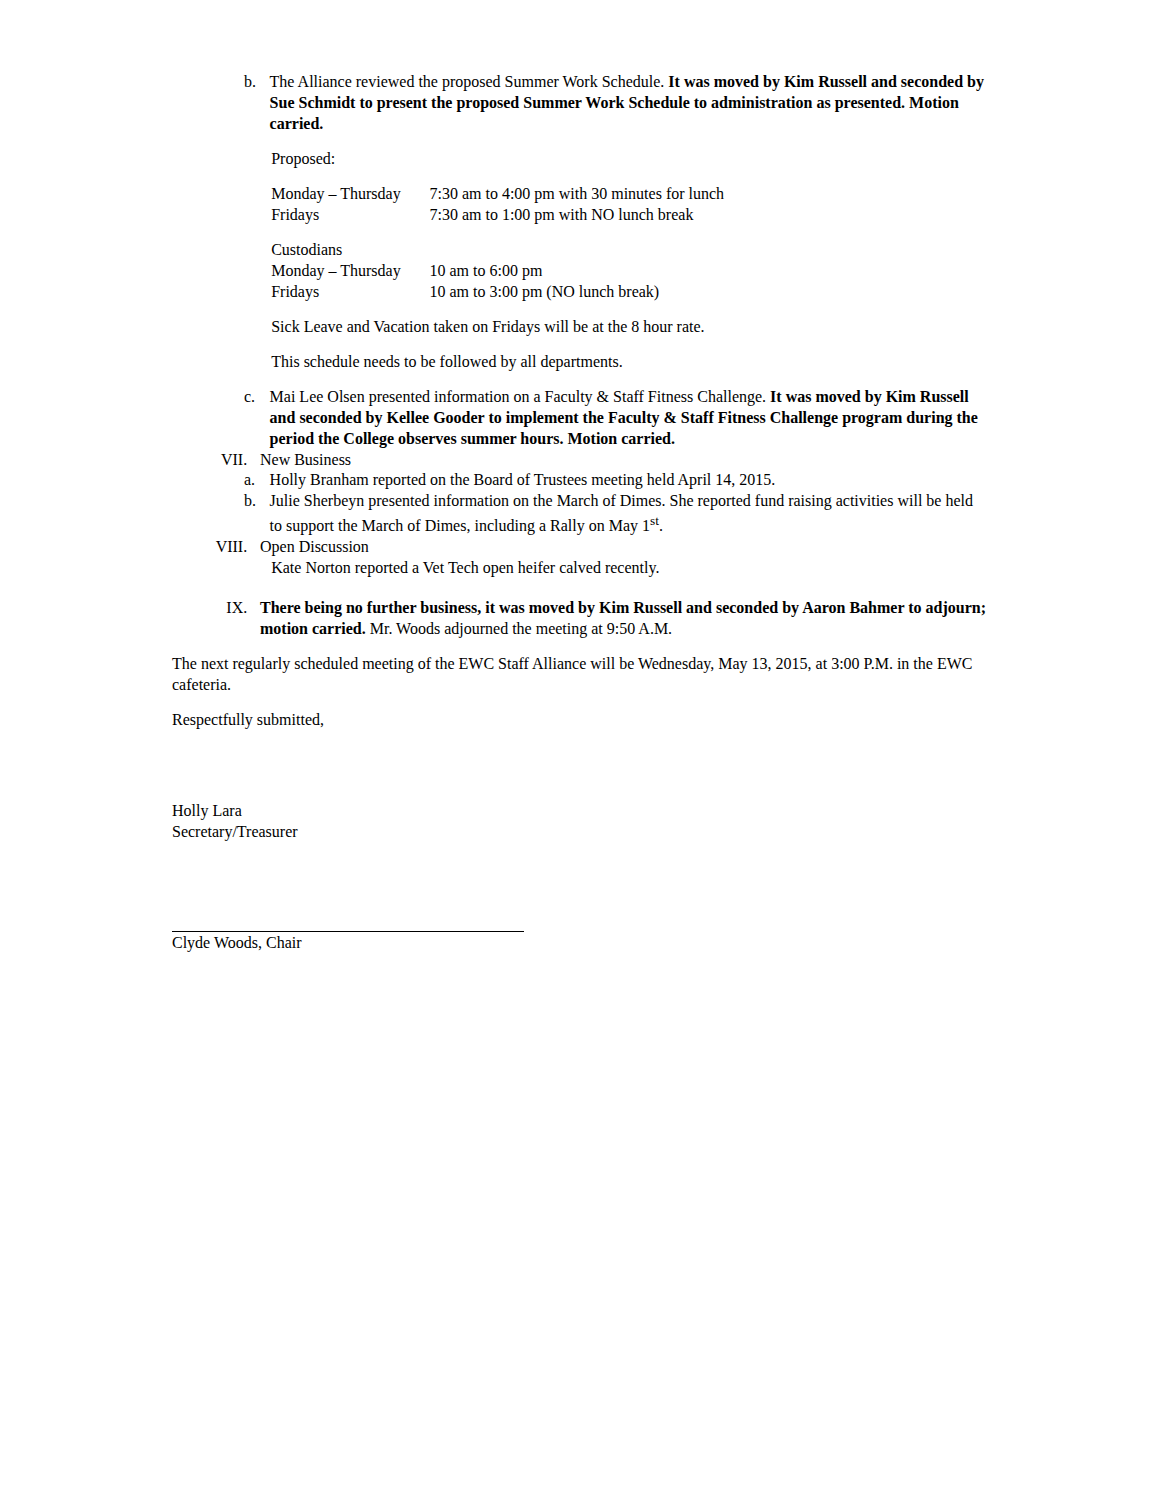b. The Alliance reviewed the proposed Summer Work Schedule. It was moved by Kim Russell and seconded by Sue Schmidt to present the proposed Summer Work Schedule to administration as presented. Motion carried.
Proposed:
| Monday – Thursday | 7:30 am to 4:00 pm with 30 minutes for lunch |
| Fridays | 7:30 am to 1:00 pm with NO lunch break |
Custodians
| Monday – Thursday | 10 am to 6:00 pm |
| Fridays | 10 am to 3:00 pm (NO lunch break) |
Sick Leave and Vacation taken on Fridays will be at the 8 hour rate.
This schedule needs to be followed by all departments.
c. Mai Lee Olsen presented information on a Faculty & Staff Fitness Challenge. It was moved by Kim Russell and seconded by Kellee Gooder to implement the Faculty & Staff Fitness Challenge program during the period the College observes summer hours. Motion carried.
VII. New Business
a. Holly Branham reported on the Board of Trustees meeting held April 14, 2015.
b. Julie Sherbeyn presented information on the March of Dimes. She reported fund raising activities will be held to support the March of Dimes, including a Rally on May 1st.
VIII. Open Discussion
Kate Norton reported a Vet Tech open heifer calved recently.
IX. There being no further business, it was moved by Kim Russell and seconded by Aaron Bahmer to adjourn; motion carried. Mr. Woods adjourned the meeting at 9:50 A.M.
The next regularly scheduled meeting of the EWC Staff Alliance will be Wednesday, May 13, 2015, at 3:00 P.M. in the EWC cafeteria.
Respectfully submitted,
Holly Lara
Secretary/Treasurer
Clyde Woods, Chair